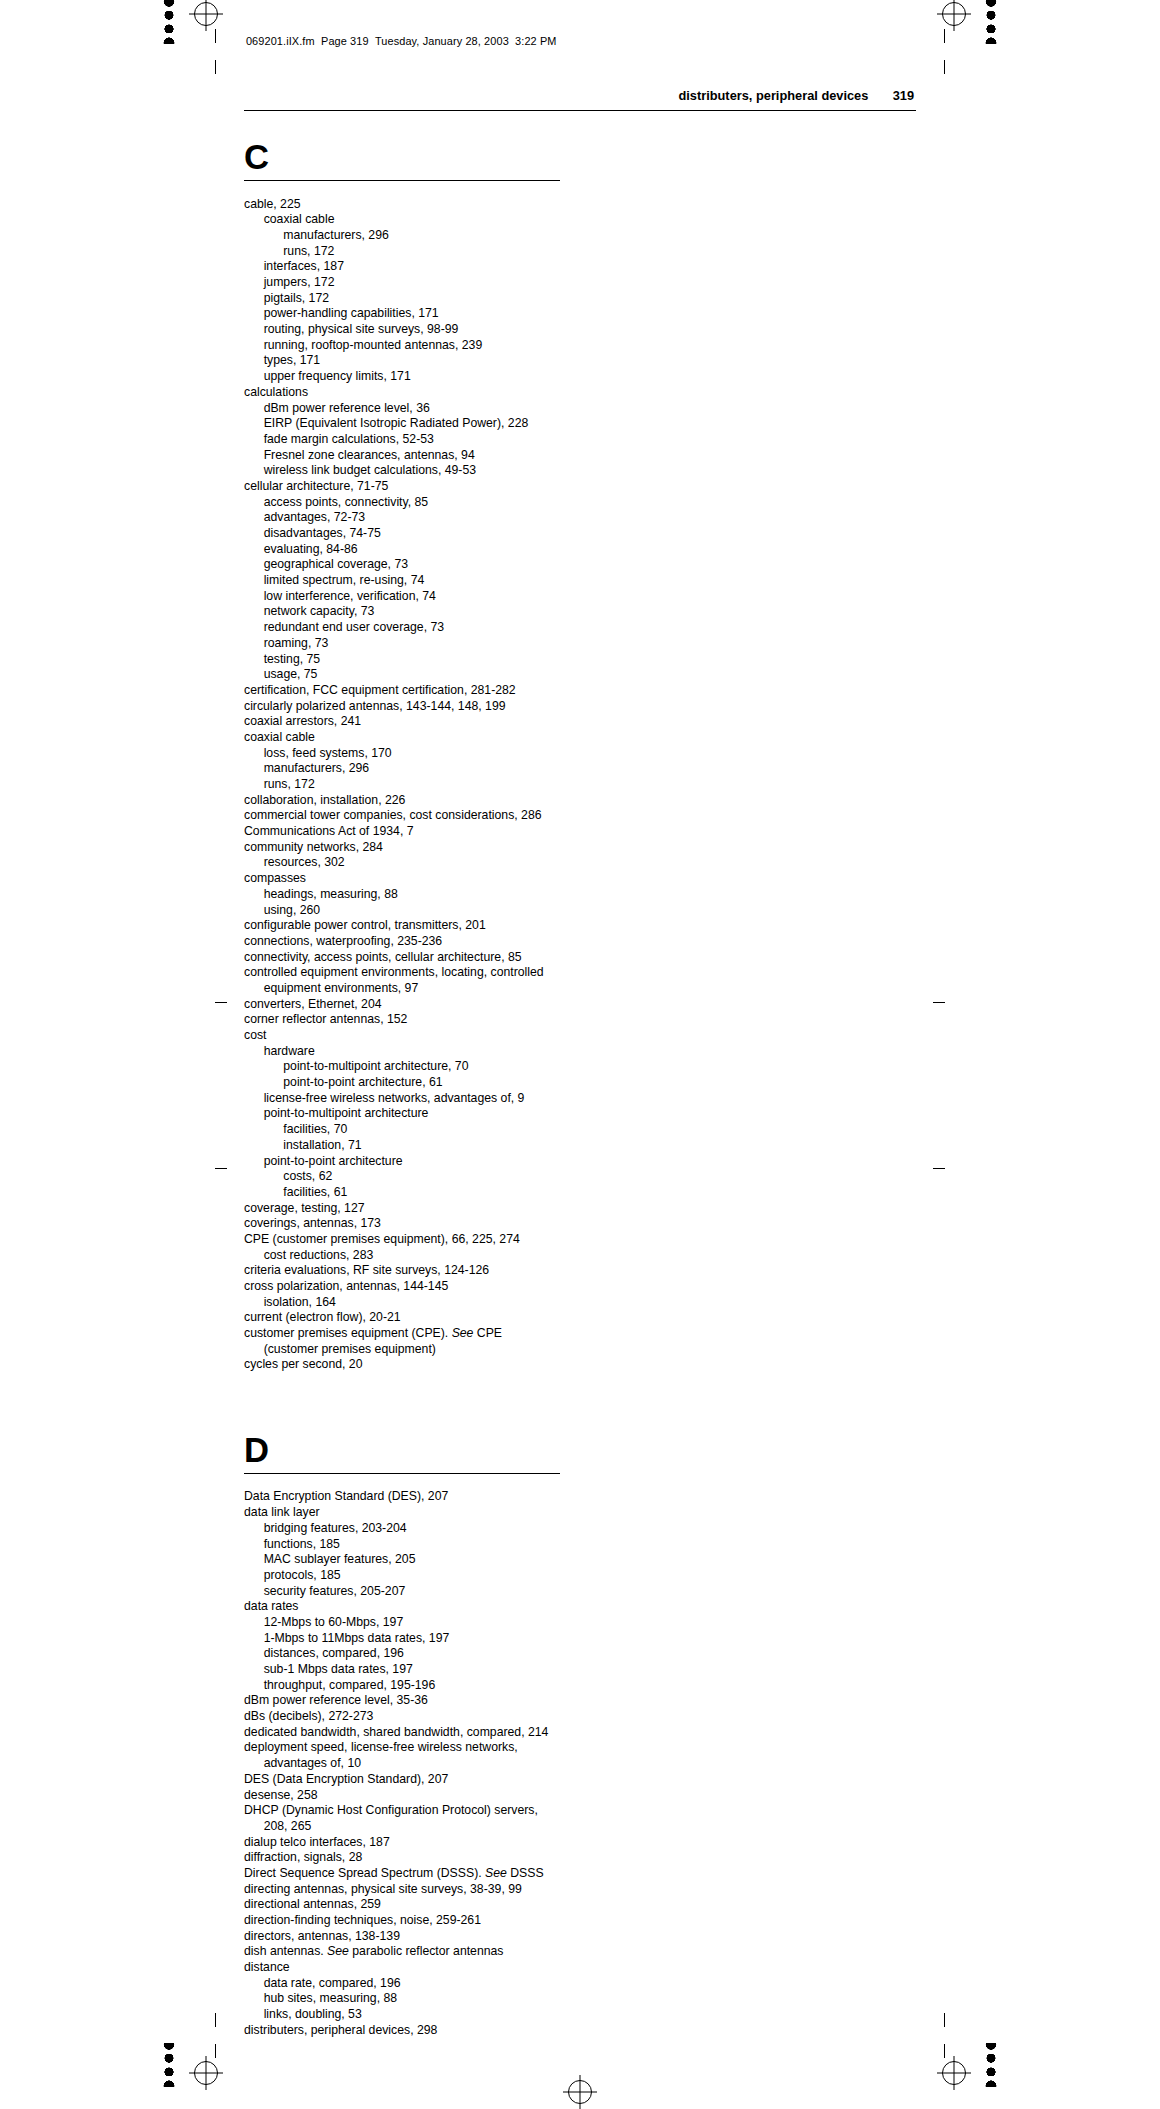069201.iIX.fm Page 319 Tuesday, January 28, 2003 3:22 PM
distributers, peripheral devices 319
C
cable, 225
coaxial cable
manufacturers, 296
runs, 172
interfaces, 187
jumpers, 172
pigtails, 172
power-handling capabilities, 171
routing, physical site surveys, 98-99
running, rooftop-mounted antennas, 239
types, 171
upper frequency limits, 171
calculations
dBm power reference level, 36
EIRP (Equivalent Isotropic Radiated Power), 228
fade margin calculations, 52-53
Fresnel zone clearances, antennas, 94
wireless link budget calculations, 49-53
cellular architecture, 71-75
access points, connectivity, 85
advantages, 72-73
disadvantages, 74-75
evaluating, 84-86
geographical coverage, 73
limited spectrum, re-using, 74
low interference, verification, 74
network capacity, 73
redundant end user coverage, 73
roaming, 73
testing, 75
usage, 75
certification, FCC equipment certification, 281-282
circularly polarized antennas, 143-144, 148, 199
coaxial arrestors, 241
coaxial cable
loss, feed systems, 170
manufacturers, 296
runs, 172
collaboration, installation, 226
commercial tower companies, cost considerations, 286
Communications Act of 1934, 7
community networks, 284
resources, 302
compasses
headings, measuring, 88
using, 260
configurable power control, transmitters, 201
connections, waterproofing, 235-236
connectivity, access points, cellular architecture, 85
controlled equipment environments, locating, controlledequipment environments, 97
converters, Ethernet, 204
corner reflector antennas, 152
cost
hardware
point-to-multipoint architecture, 70
point-to-point architecture, 61
license-free wireless networks, advantages of, 9
point-to-multipoint architecture
facilities, 70
installation, 71
point-to-point architecture
costs, 62
facilities, 61
coverage, testing, 127
coverings, antennas, 173
CPE (customer premises equipment), 66, 225, 274
cost reductions, 283
criteria evaluations, RF site surveys, 124-126
cross polarization, antennas, 144-145
isolation, 164
current (electron flow), 20-21
customer premises equipment (CPE). See CPE(customer premises equipment)
cycles per second, 20
D
Data Encryption Standard (DES), 207
data link layer
bridging features, 203-204
functions, 185
MAC sublayer features, 205
protocols, 185
security features, 205-207
data rates
12-Mbps to 60-Mbps, 197
1-Mbps to 11Mbps data rates, 197
distances, compared, 196
sub-1 Mbps data rates, 197
throughput, compared, 195-196
dBm power reference level, 35-36
dBs (decibels), 272-273
dedicated bandwidth, shared bandwidth, compared, 214
deployment speed, license-free wireless networks,advantages of, 10
DES (Data Encryption Standard), 207
desense, 258
DHCP (Dynamic Host Configuration Protocol) servers,208, 265
dialup telco interfaces, 187
diffraction, signals, 28
Direct Sequence Spread Spectrum (DSSS). See DSSS
directing antennas, physical site surveys, 38-39, 99
directional antennas, 259
direction-finding techniques, noise, 259-261
directors, antennas, 138-139
dish antennas. See parabolic reflector antennas
distance
data rate, compared, 196
hub sites, measuring, 88
links, doubling, 53
distributers, peripheral devices, 298